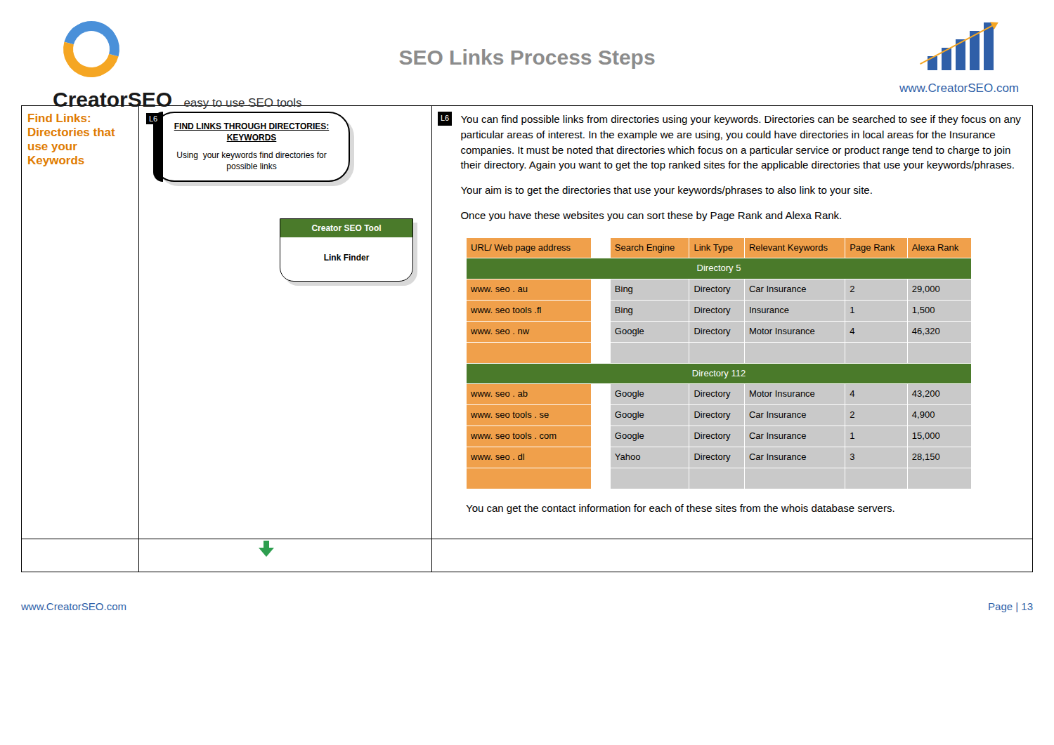CreatorSEO easy to use SEO tools
SEO Links Process Steps
www.CreatorSEO.com
| Find Links: Directories that use your Keywords | L6 FIND LINKS THROUGH DIRECTORIES: KEYWORDS Using your keywords find directories for possible links Creator SEO Tool Link Finder | L6 You can find possible links from directories using your keywords. Directories can be searched to see if they focus on any particular areas of interest. In the example we are using, you could have directories in local areas for the Insurance companies. It must be noted that directories which focus on a particular service or product range tend to charge to join their directory. Again you want to get the top ranked sites for the applicable directories that use your keywords/phrases. Your aim is to get the directories that use your keywords/phrases to also link to your site. Once you have these websites you can sort these by Page Rank and Alexa Rank. / URL/ Web page address / / Search Engine / Link Type / Relevant Keywords / Page Rank / Alexa Rank / / --- / --- / --- / --- / --- / --- / --- / / Directory 5 / / www. seo . au / / Bing / Directory / Car Insurance / 2 / 29,000 / / www. seo tools .fl / / Bing / Directory / Insurance / 1 / 1,500 / / www. seo . nw / / Google / Directory / Motor Insurance / 4 / 46,320 / / Directory 112 / / www. seo . ab / / Google / Directory / Motor Insurance / 4 / 43,200 / / www. seo tools . se / / Google / Directory / Car Insurance / 2 / 4,900 / / www. seo tools . com / / Google / Directory / Car Insurance / 1 / 15,000 / / www. seo . dl / / Yahoo / Directory / Car Insurance / 3 / 28,150 / You can get the contact information for each of these sites from the whois database servers. |
www.CreatorSEO.com
Page | 13